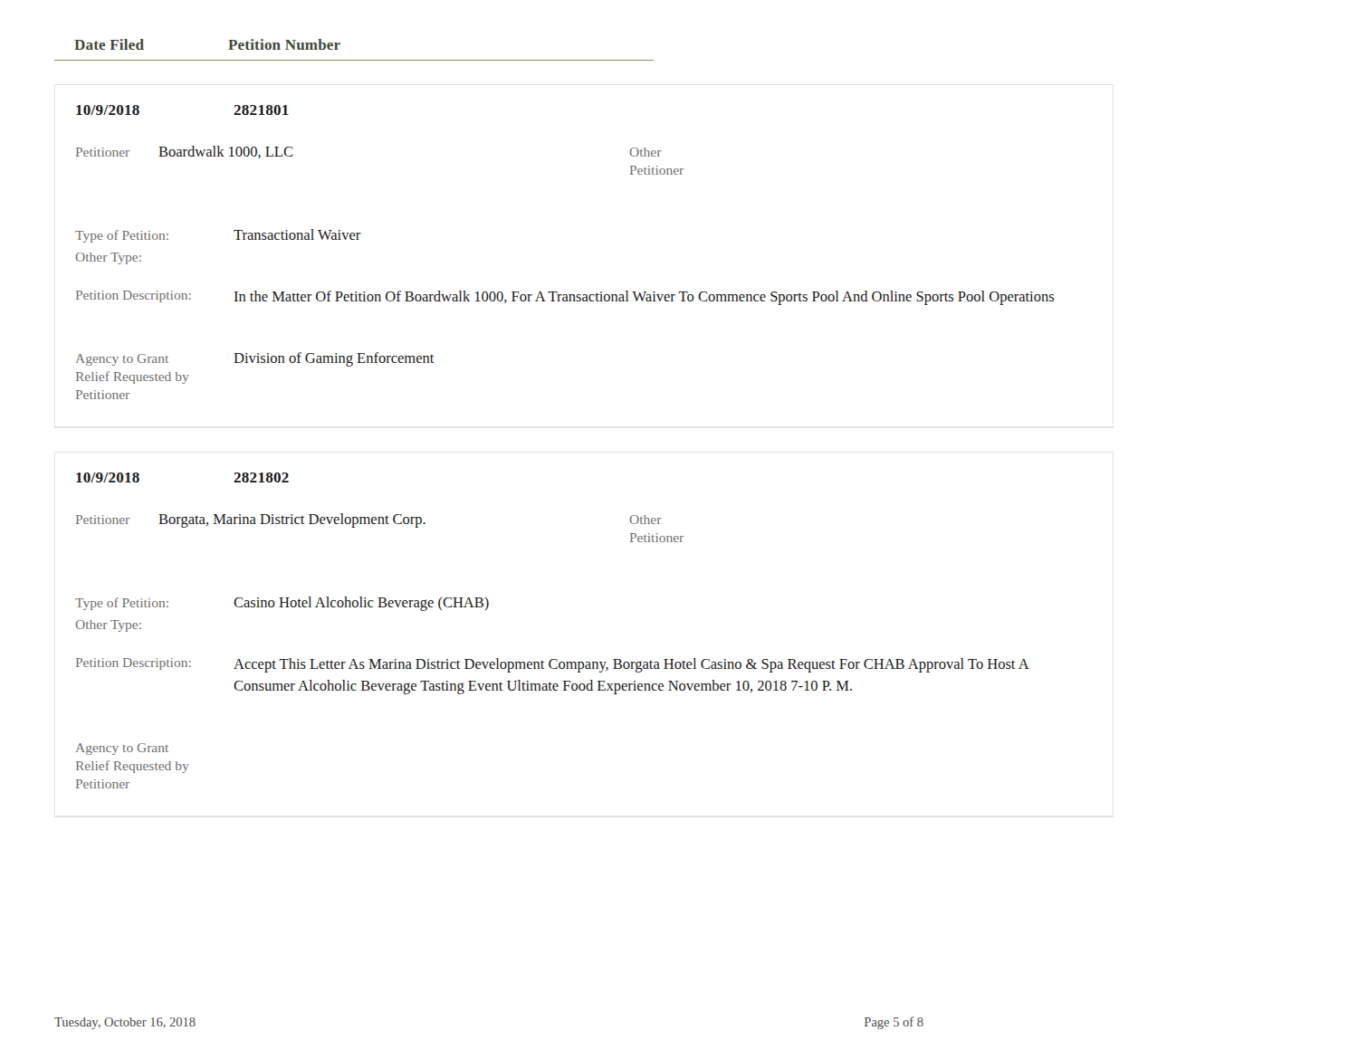Date Filed
Petition Number
10/9/2018
2821801
Petitioner
Boardwalk 1000, LLC
Other
Petitioner
Type of Petition:
Transactional Waiver
Other Type:
Petition Description:
In the Matter Of Petition Of Boardwalk 1000, For A Transactional Waiver To Commence Sports Pool And Online Sports Pool Operations
Agency to Grant
Relief Requested by
Petitioner
Division of Gaming Enforcement
10/9/2018
2821802
Petitioner
Borgata, Marina District Development Corp.
Other
Petitioner
Type of Petition:
Casino Hotel Alcoholic Beverage (CHAB)
Other Type:
Petition Description:
Accept This Letter As Marina District Development Company, Borgata Hotel Casino & Spa Request For CHAB Approval To Host A Consumer Alcoholic Beverage Tasting Event Ultimate Food Experience November 10, 2018 7-10 P. M.
Agency to Grant
Relief Requested by
Petitioner
Tuesday, October 16, 2018
Page 5 of 8